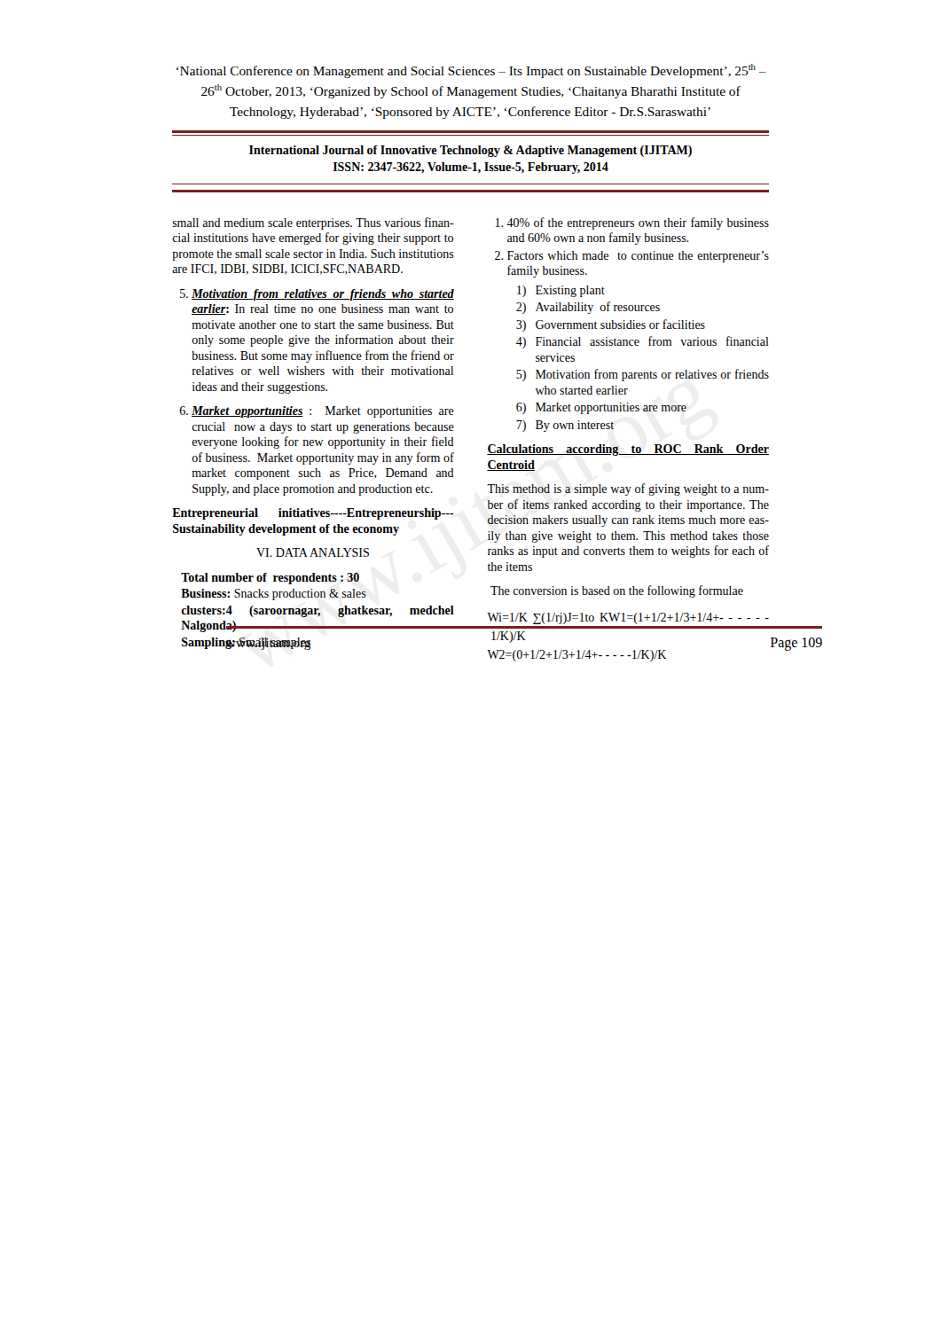www.ijitam.org
‘National Conference on Management and Social Sciences – Its Impact on Sustainable Development’, 25th – 26th October, 2013, ‘Organized by School of Management Studies, ‘Chaitanya Bharathi Institute of Technology, Hyderabad’, ‘Sponsored by AICTE’, ‘Conference Editor - Dr.S.Saraswathi’
International Journal of Innovative Technology & Adaptive Management (IJITAM)
ISSN: 2347-3622, Volume-1, Issue-5, February, 2014
small and medium scale enterprises. Thus various financial institutions have emerged for giving their support to promote the small scale sector in India. Such institutions are IFCI, IDBI, SIDBI, ICICI,SFC,NABARD.
Motivation from relatives or friends who started earlier: In real time no one business man want to motivate another one to start the same business. But only some people give the information about their business. But some may influence from the friend or relatives or well wishers with their motivational ideas and their suggestions.
Market opportunities : Market opportunities are crucial now a days to start up generations because everyone looking for new opportunity in their field of business. Market opportunity may in any form of market component such as Price, Demand and Supply, and place promotion and production etc.
Entrepreneurial initiatives----Entrepreneurship---Sustainability development of the economy
VI. DATA ANALYSIS
Total number of respondents : 30
Business: Snacks production & sales
clusters:4 (saroornagar, ghatkesar, medchel Nalgonda)
Sampling: Small samples
40% of the entrepreneurs own their family business and 60% own a non family business.
Factors which made to continue the enterpreneur’s family business.
Existing plant
Availability of resources
Government subsidies or facilities
Financial assistance from various financial services
Motivation from parents or relatives or friends who started earlier
Market opportunities are more
By own interest
Calculations according to ROC Rank Order Centroid
This method is a simple way of giving weight to a number of items ranked according to their importance. The decision makers usually can rank items much more easily than give weight to them. This method takes those ranks as input and converts them to weights for each of the items
The conversion is based on the following formulae
Wi=1/K ∑(1/rj)J=1to KW1=(1+1/2+1/3+1/4+- - - - - - 1/K)/K
W2=(0+1/2+1/3+1/4+- - - - -1/K)/K
www.ijitam.org Page 109